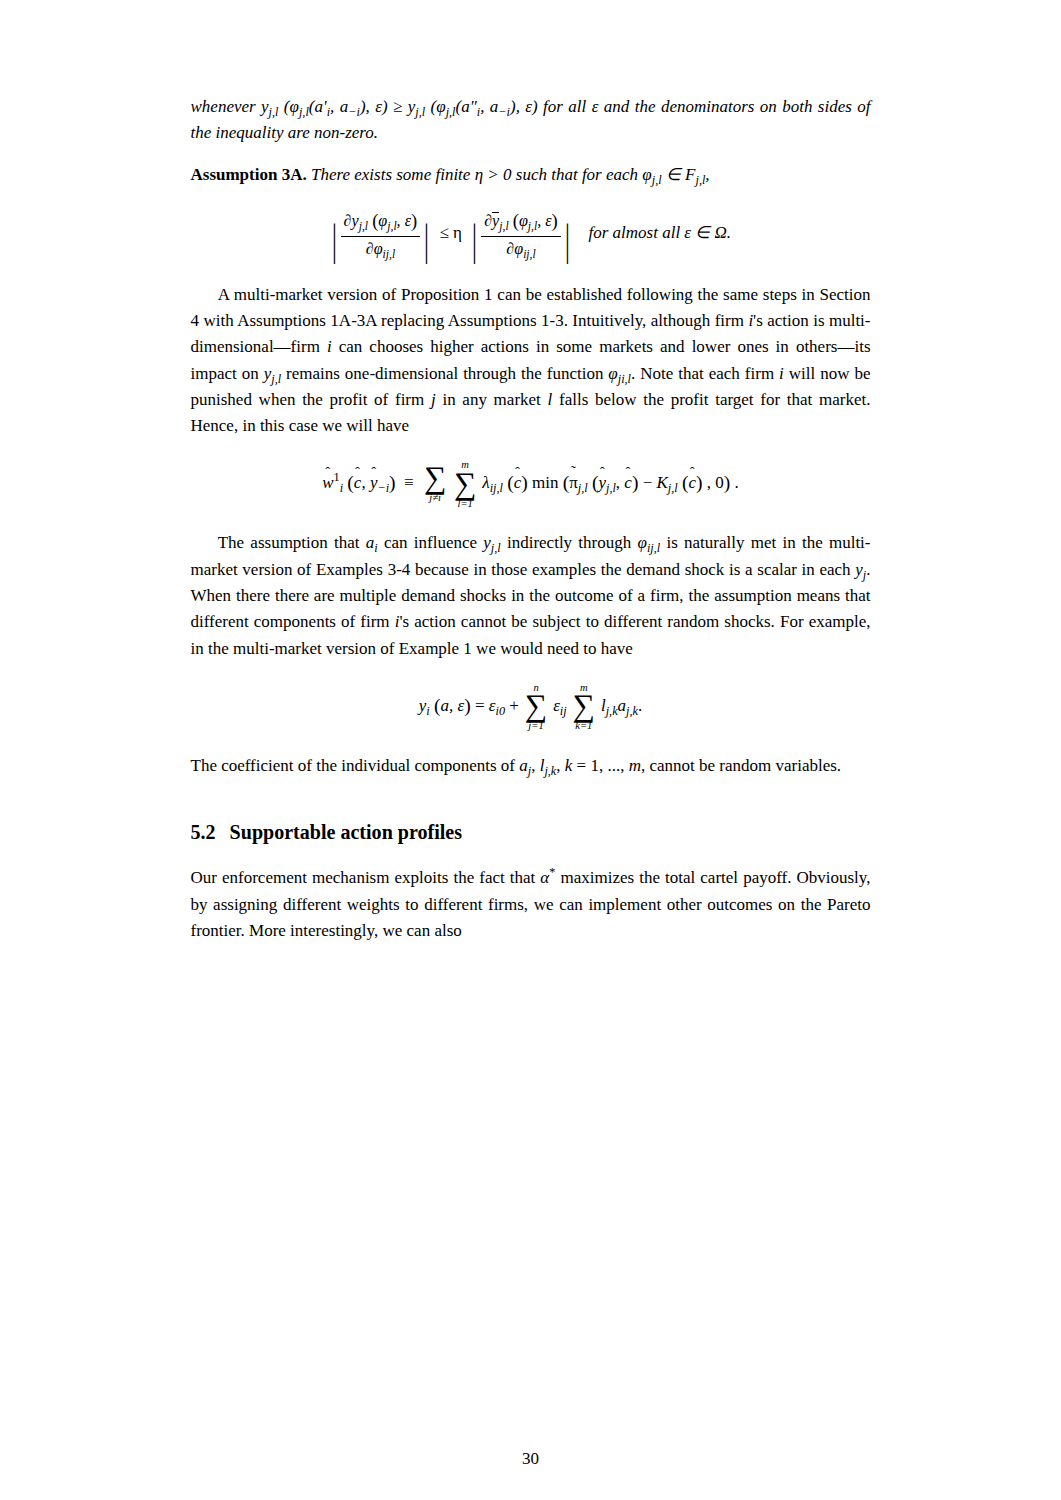whenever yj,l (φj,l(a′i, a−i), ε) ≥ yj,l (φj,l(a″i, a−i), ε) for all ε and the denominators on both sides of the inequality are non-zero.
Assumption 3A. There exists some finite η > 0 such that for each φj,l ∈ Fj,l,
|∂yj,l (φj,l, ε)∂φij,l| ≤ η |∂yj,l (φj,l, ε)∂φij,l| for almost all ε ∈ Ω.
A multi-market version of Proposition 1 can be established following the same steps in Section 4 with Assumptions 1A-3A replacing Assumptions 1-3. Intuitively, although firm i's action is multi-dimensional—firm i can chooses higher actions in some markets and lower ones in others—its impact on yj,l remains one-dimensional through the function φji,l. Note that each firm i will now be punished when the profit of firm j in any market l falls below the profit target for that market. Hence, in this case we will have
̂w 1i (̂c, ̂y−i) ≡ ∑j≠i m∑l=1 λij,l (̂c) min (˜πj,l (̂yj,l, ̂c) − Kj,l (̂c) , 0) .
The assumption that ai can influence yj,l indirectly through φij,l is naturally met in the multi-market version of Examples 3-4 because in those examples the demand shock is a scalar in each yj. When there there are multiple demand shocks in the outcome of a firm, the assumption means that different components of firm i's action cannot be subject to different random shocks. For example, in the multi-market version of Example 1 we would need to have
yi (a, ε) = εi0 + n∑j=1 εij m∑k=1 lj,kaj,k.
The coefficient of the individual components of aj, lj,k, k = 1, ..., m, cannot be random variables.
5.2 Supportable action profiles
Our enforcement mechanism exploits the fact that α* maximizes the total cartel payoff. Obviously, by assigning different weights to different firms, we can implement other outcomes on the Pareto frontier. More interestingly, we can also
30